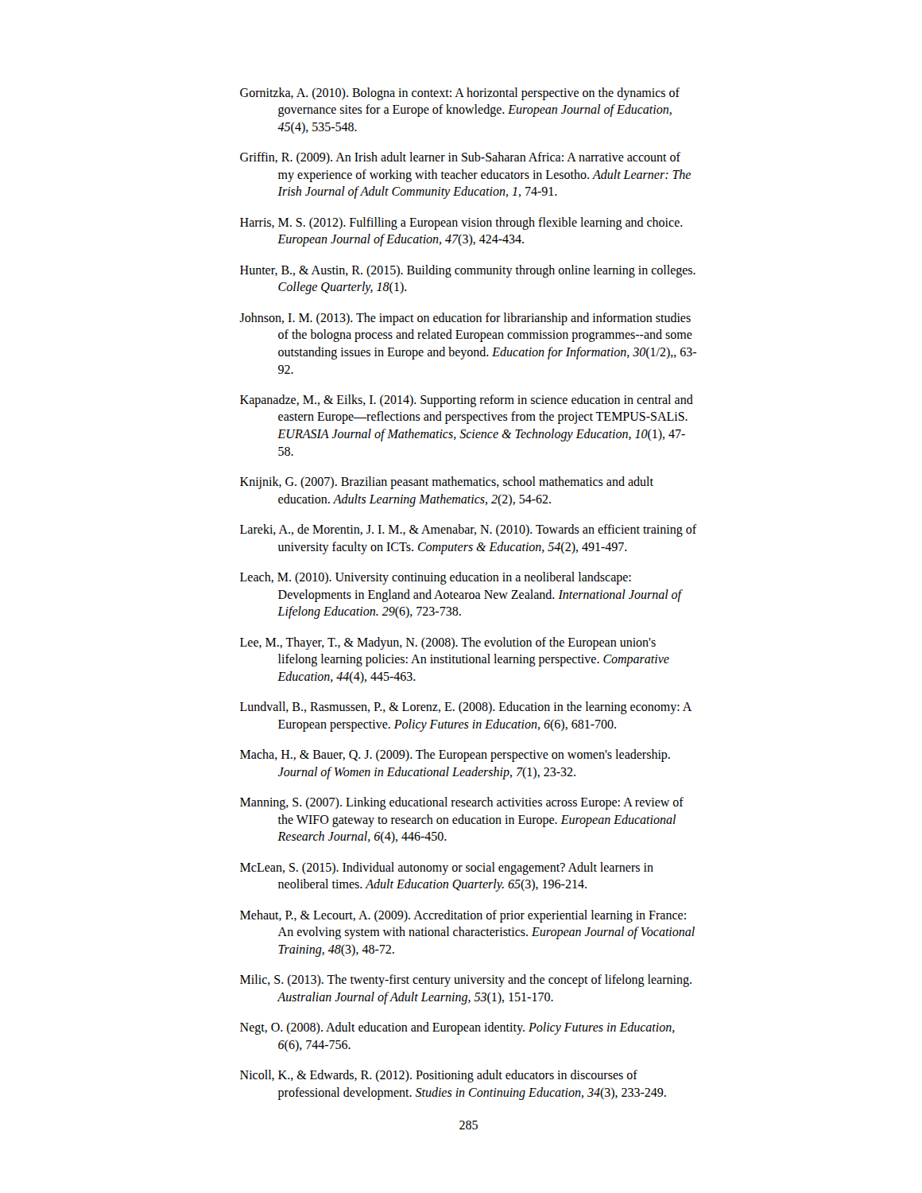Gornitzka, A. (2010). Bologna in context: A horizontal perspective on the dynamics of governance sites for a Europe of knowledge. European Journal of Education, 45(4), 535-548.
Griffin, R. (2009). An Irish adult learner in Sub-Saharan Africa: A narrative account of my experience of working with teacher educators in Lesotho. Adult Learner: The Irish Journal of Adult Community Education, 1, 74-91.
Harris, M. S. (2012). Fulfilling a European vision through flexible learning and choice. European Journal of Education, 47(3), 424-434.
Hunter, B., & Austin, R. (2015). Building community through online learning in colleges. College Quarterly, 18(1).
Johnson, I. M. (2013). The impact on education for librarianship and information studies of the bologna process and related European commission programmes--and some outstanding issues in Europe and beyond. Education for Information, 30(1/2),, 63-92.
Kapanadze, M., & Eilks, I. (2014). Supporting reform in science education in central and eastern Europe—reflections and perspectives from the project TEMPUS-SALiS. EURASIA Journal of Mathematics, Science & Technology Education, 10(1), 47-58.
Knijnik, G. (2007). Brazilian peasant mathematics, school mathematics and adult education. Adults Learning Mathematics, 2(2), 54-62.
Lareki, A., de Morentin, J. I. M., & Amenabar, N. (2010). Towards an efficient training of university faculty on ICTs. Computers & Education, 54(2), 491-497.
Leach, M. (2010). University continuing education in a neoliberal landscape: Developments in England and Aotearoa New Zealand. International Journal of Lifelong Education. 29(6), 723-738.
Lee, M., Thayer, T., & Madyun, N. (2008). The evolution of the European union's lifelong learning policies: An institutional learning perspective. Comparative Education, 44(4), 445-463.
Lundvall, B., Rasmussen, P., & Lorenz, E. (2008). Education in the learning economy: A European perspective. Policy Futures in Education, 6(6), 681-700.
Macha, H., & Bauer, Q. J. (2009). The European perspective on women's leadership. Journal of Women in Educational Leadership, 7(1), 23-32.
Manning, S. (2007). Linking educational research activities across Europe: A review of the WIFO gateway to research on education in Europe. European Educational Research Journal, 6(4), 446-450.
McLean, S. (2015). Individual autonomy or social engagement? Adult learners in neoliberal times. Adult Education Quarterly. 65(3), 196-214.
Mehaut, P., & Lecourt, A. (2009). Accreditation of prior experiential learning in France: An evolving system with national characteristics. European Journal of Vocational Training, 48(3), 48-72.
Milic, S. (2013). The twenty-first century university and the concept of lifelong learning. Australian Journal of Adult Learning, 53(1), 151-170.
Negt, O. (2008). Adult education and European identity. Policy Futures in Education, 6(6), 744-756.
Nicoll, K., & Edwards, R. (2012). Positioning adult educators in discourses of professional development. Studies in Continuing Education, 34(3), 233-249.
285